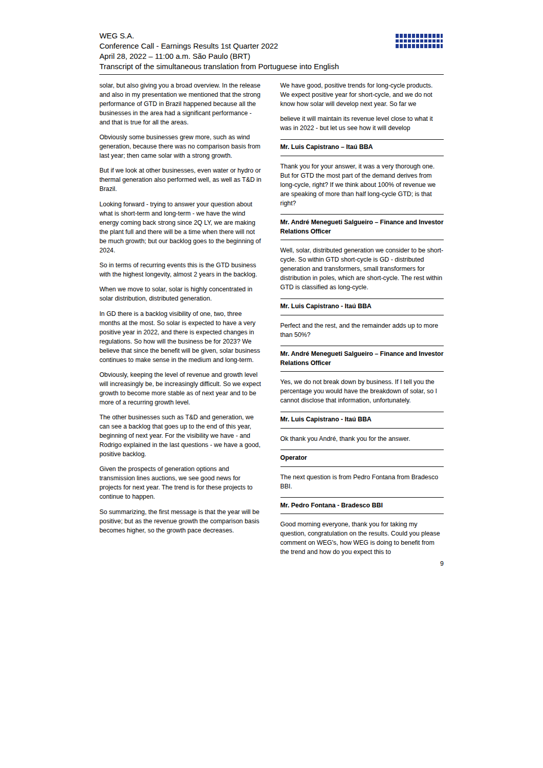WEG S.A.
Conference Call - Earnings Results 1st Quarter 2022
April 28, 2022 – 11:00 a.m. São Paulo (BRT)
Transcript of the simultaneous translation from Portuguese into English
solar, but also giving you a broad overview. In the release and also in my presentation we mentioned that the strong performance of GTD in Brazil happened because all the businesses in the area had a significant performance - and that is true for all the areas.
Obviously some businesses grew more, such as wind generation, because there was no comparison basis from last year; then came solar with a strong growth.
But if we look at other businesses, even water or hydro or thermal generation also performed well, as well as T&D in Brazil.
Looking forward - trying to answer your question about what is short-term and long-term - we have the wind energy coming back strong since 2Q LY, we are making the plant full and there will be a time when there will not be much growth; but our backlog goes to the beginning of 2024.
So in terms of recurring events this is the GTD business with the highest longevity, almost 2 years in the backlog.
When we move to solar, solar is highly concentrated in solar distribution, distributed generation.
In GD there is a backlog visibility of one, two, three months at the most. So solar is expected to have a very positive year in 2022, and there is expected changes in regulations. So how will the business be for 2023? We believe that since the benefit will be given, solar business continues to make sense in the medium and long-term.
Obviously, keeping the level of revenue and growth level will increasingly be, be increasingly difficult. So we expect growth to become more stable as of next year and to be more of a recurring growth level.
The other businesses such as T&D and generation, we can see a backlog that goes up to the end of this year, beginning of next year. For the visibility we have - and Rodrigo explained in the last questions - we have a good, positive backlog.
Given the prospects of generation options and transmission lines auctions, we see good news for projects for next year. The trend is for these projects to continue to happen.
So summarizing, the first message is that the year will be positive; but as the revenue growth the comparison basis becomes higher, so the growth pace decreases.
We have good, positive trends for long-cycle products. We expect positive year for short-cycle, and we do not know how solar will develop next year. So far we
believe it will maintain its revenue level close to what it was in 2022 - but let us see how it will develop
Mr. Luis Capistrano – Itaú BBA
Thank you for your answer, it was a very thorough one. But for GTD the most part of the demand derives from long-cycle, right? If we think about 100% of revenue we are speaking of more than half long-cycle GTD; is that right?
Mr. André Menegueti Salgueiro – Finance and Investor Relations Officer
Well, solar, distributed generation we consider to be short-cycle. So within GTD short-cycle is GD - distributed generation and transformers, small transformers for distribution in poles, which are short-cycle. The rest within GTD is classified as long-cycle.
Mr. Luis Capistrano - Itaú BBA
Perfect and the rest, and the remainder adds up to more than 50%?
Mr. André Menegueti Salgueiro – Finance and Investor Relations Officer
Yes, we do not break down by business. If I tell you the percentage you would have the breakdown of solar, so I cannot disclose that information, unfortunately.
Mr. Luis Capistrano - Itaú BBA
Ok thank you André, thank you for the answer.
Operator
The next question is from Pedro Fontana from Bradesco BBI.
Mr. Pedro Fontana - Bradesco BBI
Good morning everyone, thank you for taking my question, congratulation on the results. Could you please comment on WEG's, how WEG is doing to benefit from the trend and how do you expect this to
9